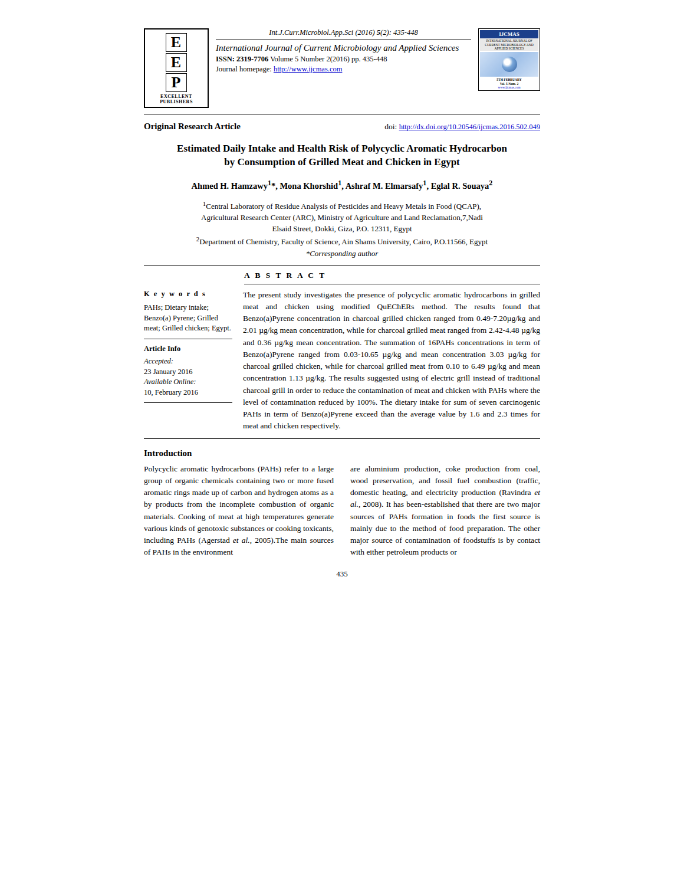E E P
EXCELLENT
PUBLISHERS
Int.J.Curr.Microbiol.App.Sci (2016) 5(2): 435-448
International Journal of Current Microbiology and Applied Sciences
ISSN: 2319-7706 Volume 5 Number 2(2016) pp. 435-448
Journal homepage: http://www.ijcmas.com
IJCMAS
INTERNATIONAL JOURNAL OF
CURRENT MICROBIOLOGY AND
APPLIED SCIENCES
5TH FEBRUARY
Vol. 5 Num. 2
www.ijcmas.com
Original Research Article
doi: http://dx.doi.org/10.20546/ijcmas.2016.502.049
Estimated Daily Intake and Health Risk of Polycyclic Aromatic Hydrocarbon
by Consumption of Grilled Meat and Chicken in Egypt
Ahmed H. Hamzawy1*, Mona Khorshid1, Ashraf M. Elmarsafy1, Eglal R. Souaya2
1Central Laboratory of Residue Analysis of Pesticides and Heavy Metals in Food (QCAP),
Agricultural Research Center (ARC), Ministry of Agriculture and Land Reclamation,7,Nadi
Elsaid Street, Dokki, Giza, P.O. 12311, Egypt
2Department of Chemistry, Faculty of Science, Ain Shams University, Cairo, P.O.11566, Egypt
*Corresponding author
A B S T R A C T
K e y w o r d s
PAHs; Dietary intake; Benzo(a) Pyrene; Grilled meat; Grilled chicken; Egypt.
Article Info
Accepted:
23 January 2016
Available Online:
10, February 2016
The present study investigates the presence of polycyclic aromatic hydrocarbons in grilled meat and chicken using modified QuEChERs method. The results found that Benzo(a)Pyrene concentration in charcoal grilled chicken ranged from 0.49-7.20µg/kg and 2.01 µg/kg mean concentration, while for charcoal grilled meat ranged from 2.42-4.48 µg/kg and 0.36 µg/kg mean concentration. The summation of 16PAHs concentrations in term of Benzo(a)Pyrene ranged from 0.03-10.65 µg/kg and mean concentration 3.03 µg/kg for charcoal grilled chicken, while for charcoal grilled meat from 0.10 to 6.49 µg/kg and mean concentration 1.13 µg/kg. The results suggested using of electric grill instead of traditional charcoal grill in order to reduce the contamination of meat and chicken with PAHs where the level of contamination reduced by 100%. The dietary intake for sum of seven carcinogenic PAHs in term of Benzo(a)Pyrene exceed than the average value by 1.6 and 2.3 times for meat and chicken respectively.
Introduction
Polycyclic aromatic hydrocarbons (PAHs) refer to a large group of organic chemicals containing two or more fused aromatic rings made up of carbon and hydrogen atoms as a by products from the incomplete combustion of organic materials. Cooking of meat at high temperatures generate various kinds of genotoxic substances or cooking toxicants, including PAHs (Agerstad et al., 2005).The main sources of PAHs in the environment
are aluminium production, coke production from coal, wood preservation, and fossil fuel combustion (traffic, domestic heating, and electricity production (Ravindra et al., 2008). It has been-established that there are two major sources of PAHs formation in foods the first source is mainly due to the method of food preparation. The other major source of contamination of foodstuffs is by contact with either petroleum products or
435